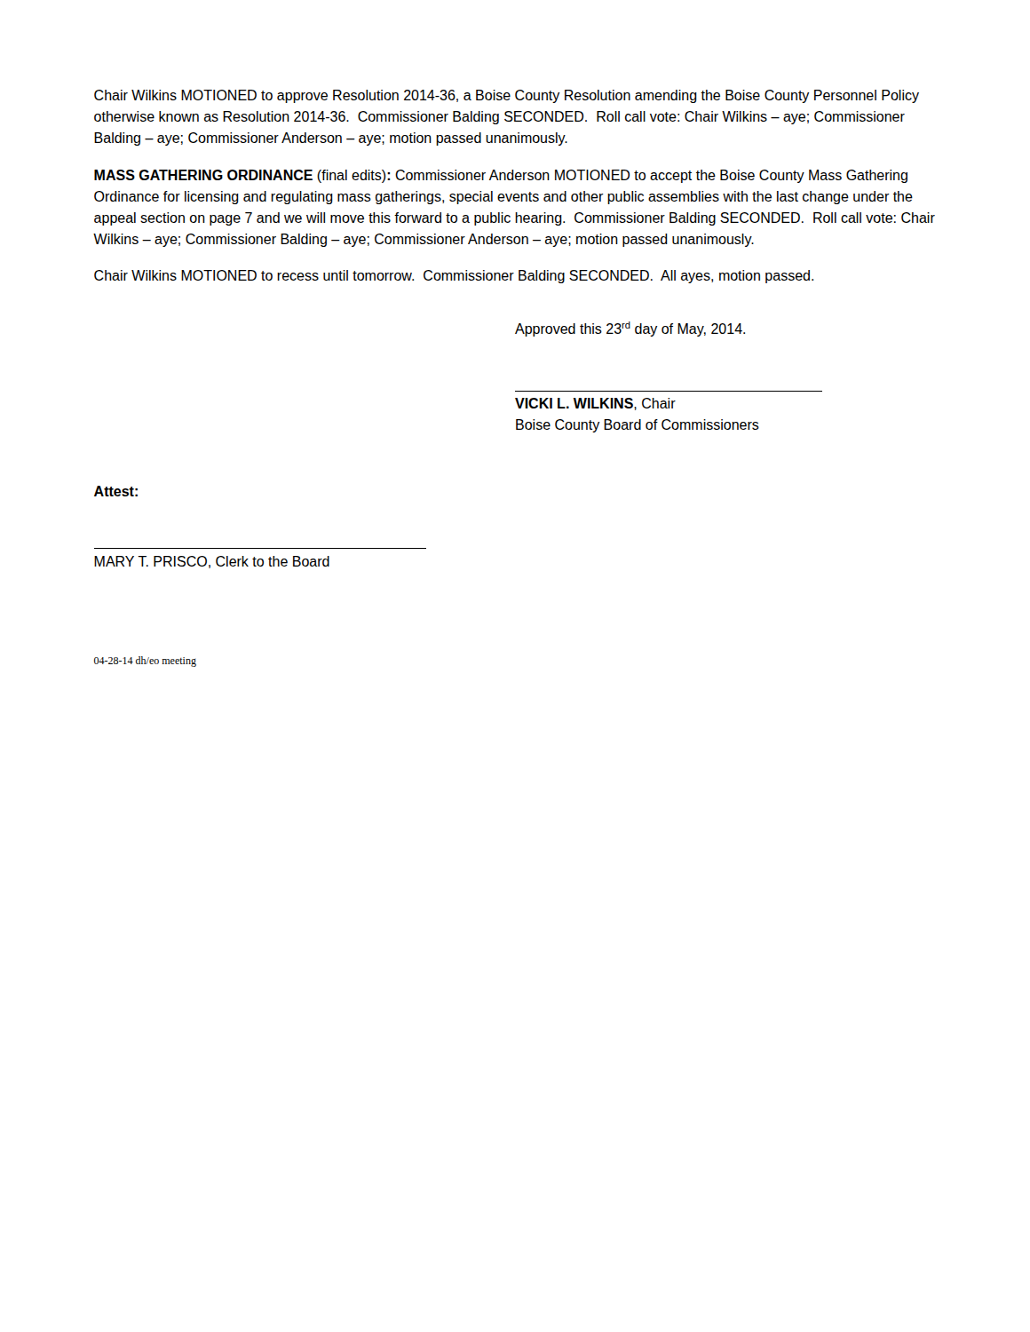Chair Wilkins MOTIONED to approve Resolution 2014-36, a Boise County Resolution amending the Boise County Personnel Policy otherwise known as Resolution 2014-36. Commissioner Balding SECONDED. Roll call vote: Chair Wilkins – aye; Commissioner Balding – aye; Commissioner Anderson – aye; motion passed unanimously.
MASS GATHERING ORDINANCE (final edits): Commissioner Anderson MOTIONED to accept the Boise County Mass Gathering Ordinance for licensing and regulating mass gatherings, special events and other public assemblies with the last change under the appeal section on page 7 and we will move this forward to a public hearing. Commissioner Balding SECONDED. Roll call vote: Chair Wilkins – aye; Commissioner Balding – aye; Commissioner Anderson – aye; motion passed unanimously.
Chair Wilkins MOTIONED to recess until tomorrow. Commissioner Balding SECONDED. All ayes, motion passed.
Approved this 23rd day of May, 2014.
VICKI L. WILKINS, Chair
Boise County Board of Commissioners
Attest:
MARY T. PRISCO, Clerk to the Board
04-28-14 dh/eo meeting